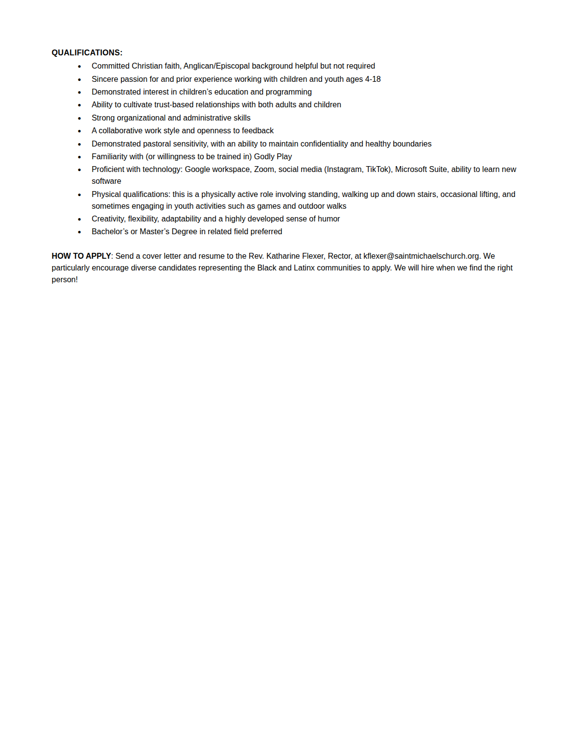QUALIFICATIONS:
Committed Christian faith, Anglican/Episcopal background helpful but not required
Sincere passion for and prior experience working with children and youth ages 4-18
Demonstrated interest in children’s education and programming
Ability to cultivate trust-based relationships with both adults and children
Strong organizational and administrative skills
A collaborative work style and openness to feedback
Demonstrated pastoral sensitivity, with an ability to maintain confidentiality and healthy boundaries
Familiarity with (or willingness to be trained in) Godly Play
Proficient with technology: Google workspace, Zoom, social media (Instagram, TikTok), Microsoft Suite, ability to learn new software
Physical qualifications: this is a physically active role involving standing, walking up and down stairs, occasional lifting, and sometimes engaging in youth activities such as games and outdoor walks
Creativity, flexibility, adaptability and a highly developed sense of humor
Bachelor’s or Master’s Degree in related field preferred
HOW TO APPLY: Send a cover letter and resume to the Rev. Katharine Flexer, Rector, at kflexer@saintmichaelschurch.org. We particularly encourage diverse candidates representing the Black and Latinx communities to apply. We will hire when we find the right person!